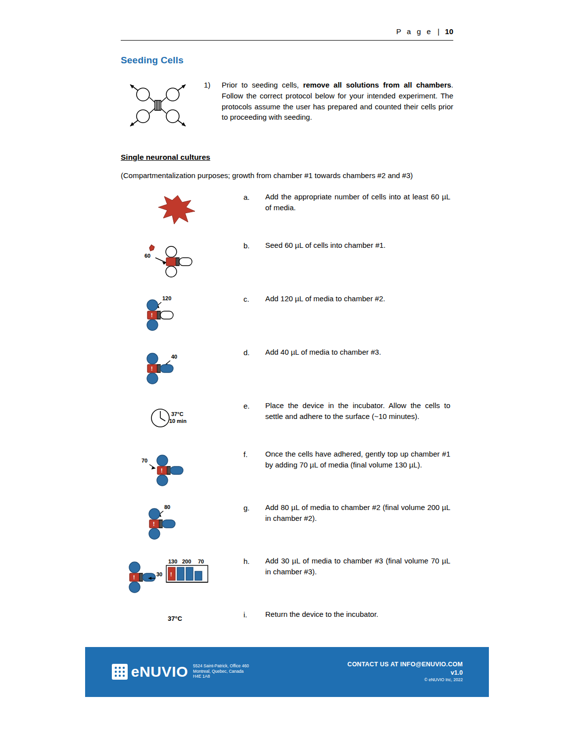P a g e | 10
Seeding Cells
1)
Prior to seeding cells, remove all solutions from all chambers. Follow the correct protocol below for your intended experiment. The protocols assume the user has prepared and counted their cells prior to proceeding with seeding.
Single neuronal cultures
(Compartmentalization purposes; growth from chamber #1 towards chambers #2 and #3)
a.
Add the appropriate number of cells into at least 60 µL of media.
60
b.
Seed 60 µL of cells into chamber #1.
120 !
c.
Add 120 µL of media to chamber #2.
40 !
d.
Add 40 µL of media to chamber #3.
37°C 10 min
e.
Place the device in the incubator. Allow the cells to settle and adhere to the surface (~10 minutes).
70 !
f.
Once the cells have adhered, gently top up chamber #1 by adding 70 µL of media (final volume 130 µL).
80 !
g.
Add 80 µL of media to chamber #2 (final volume 200 µL in chamber #2).
! 30 130 200 70 !
h.
Add 30 µL of media to chamber #3 (final volume 70 µL in chamber #3).
37°C
i.
Return the device to the incubator.
eNUVIO
5524 Saint-Patrick, Office 460
Montreal, Quebec, Canada
H4E 1A8
CONTACT US AT INFO@ENUVIO.COM
v1.0
© eNUVIO Inc, 2022